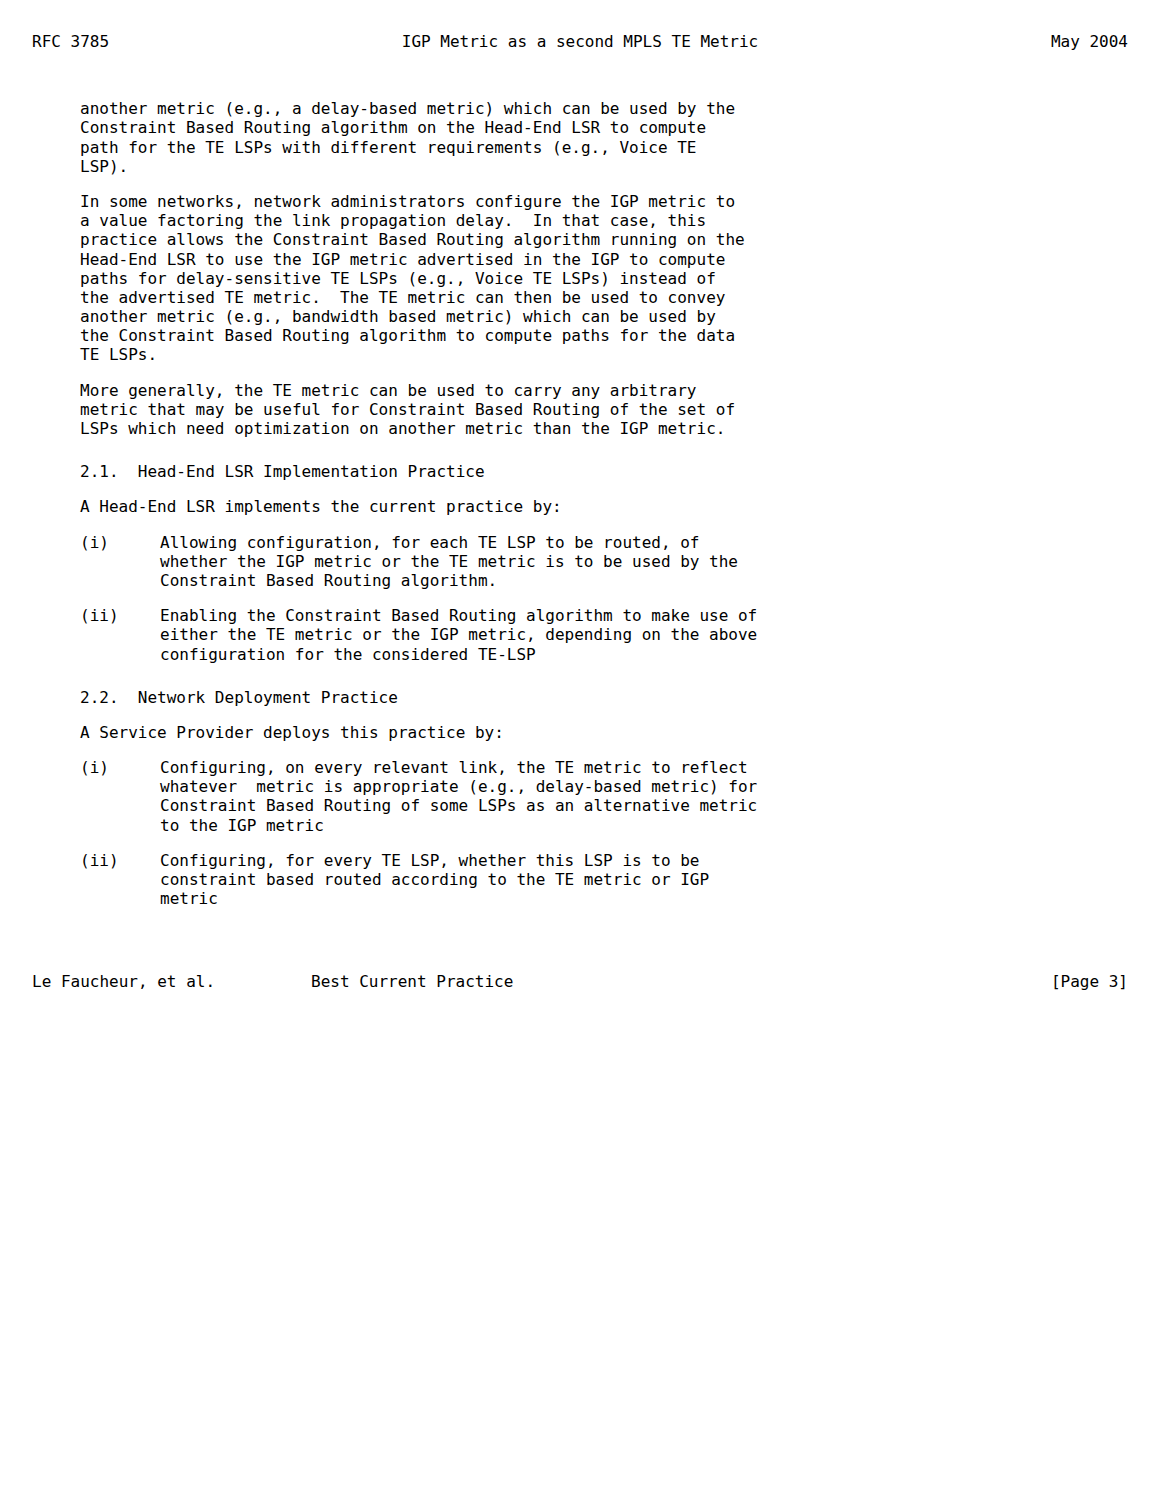RFC 3785 IGP Metric as a second MPLS TE Metric May 2004
another metric (e.g., a delay-based metric) which can be used by the Constraint Based Routing algorithm on the Head-End LSR to compute path for the TE LSPs with different requirements (e.g., Voice TE LSP).
In some networks, network administrators configure the IGP metric to a value factoring the link propagation delay. In that case, this practice allows the Constraint Based Routing algorithm running on the Head-End LSR to use the IGP metric advertised in the IGP to compute paths for delay-sensitive TE LSPs (e.g., Voice TE LSPs) instead of the advertised TE metric. The TE metric can then be used to convey another metric (e.g., bandwidth based metric) which can be used by the Constraint Based Routing algorithm to compute paths for the data TE LSPs.
More generally, the TE metric can be used to carry any arbitrary metric that may be useful for Constraint Based Routing of the set of LSPs which need optimization on another metric than the IGP metric.
2.1. Head-End LSR Implementation Practice
A Head-End LSR implements the current practice by:
(i) Allowing configuration, for each TE LSP to be routed, of whether the IGP metric or the TE metric is to be used by the Constraint Based Routing algorithm.
(ii) Enabling the Constraint Based Routing algorithm to make use of either the TE metric or the IGP metric, depending on the above configuration for the considered TE-LSP
2.2. Network Deployment Practice
A Service Provider deploys this practice by:
(i) Configuring, on every relevant link, the TE metric to reflect whatever metric is appropriate (e.g., delay-based metric) for Constraint Based Routing of some LSPs as an alternative metric to the IGP metric
(ii) Configuring, for every TE LSP, whether this LSP is to be constraint based routed according to the TE metric or IGP metric
Le Faucheur, et al. Best Current Practice [Page 3]